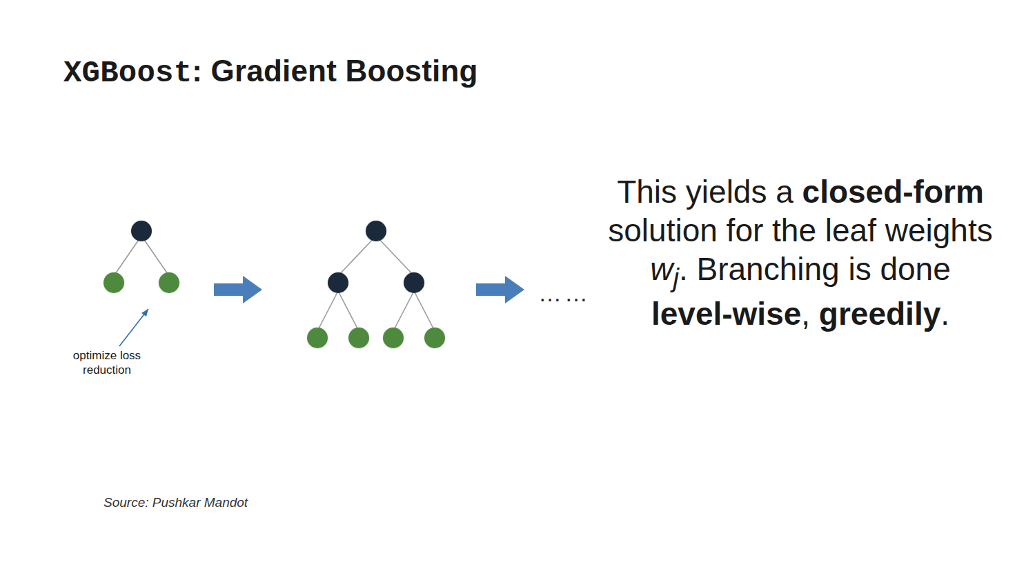XGBoost: Gradient Boosting
……
optimize loss
reduction
This yields a closed-form solution for the leaf weights wj. Branching is done level-wise, greedily.
Source: Pushkar Mandot